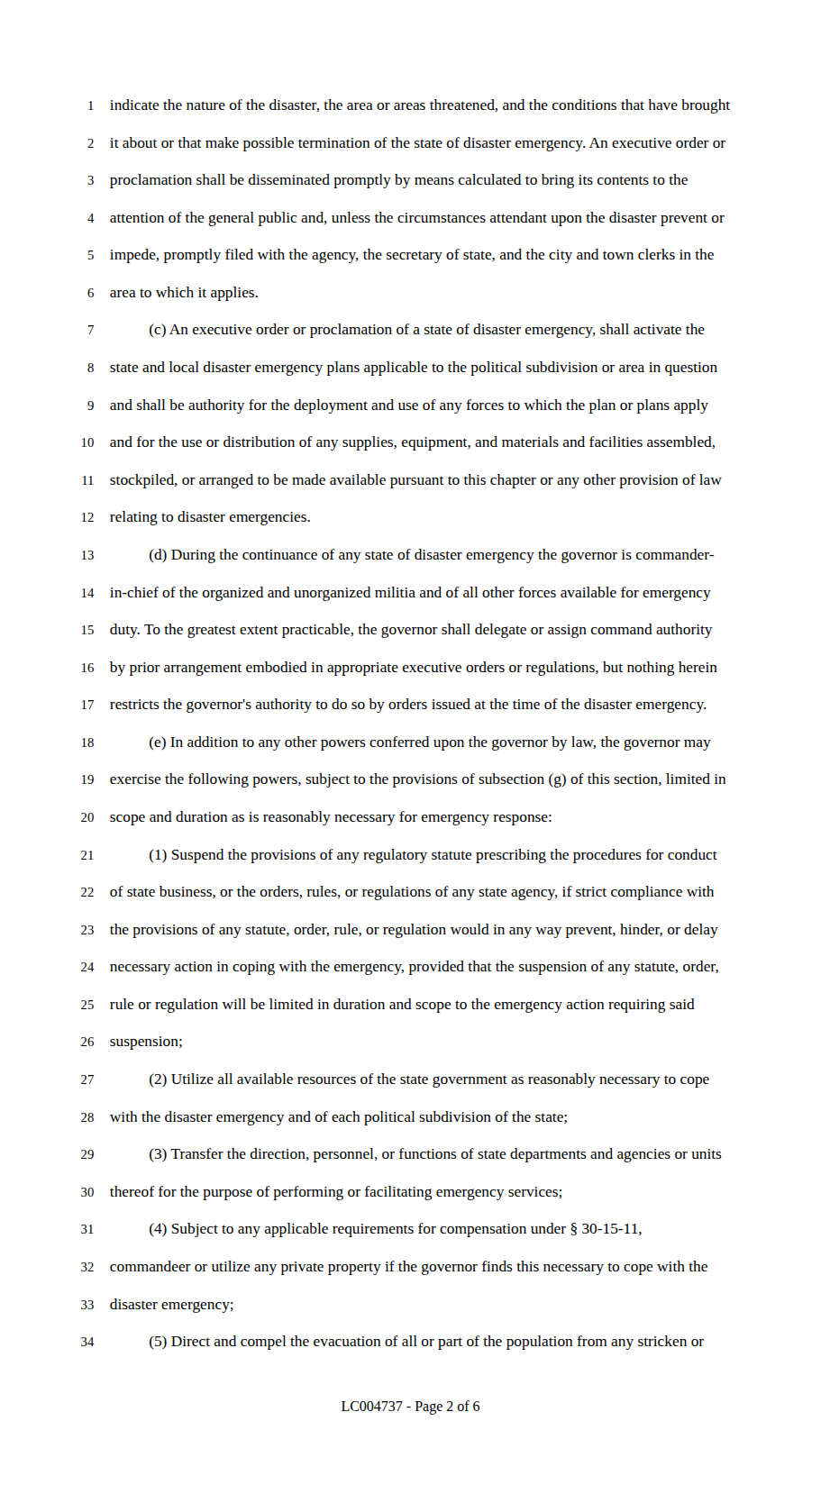1 indicate the nature of the disaster, the area or areas threatened, and the conditions that have brought
2 it about or that make possible termination of the state of disaster emergency. An executive order or
3 proclamation shall be disseminated promptly by means calculated to bring its contents to the
4 attention of the general public and, unless the circumstances attendant upon the disaster prevent or
5 impede, promptly filed with the agency, the secretary of state, and the city and town clerks in the
6 area to which it applies.
7(c) An executive order or proclamation of a state of disaster emergency, shall activate the
8 state and local disaster emergency plans applicable to the political subdivision or area in question
9 and shall be authority for the deployment and use of any forces to which the plan or plans apply
10 and for the use or distribution of any supplies, equipment, and materials and facilities assembled,
11 stockpiled, or arranged to be made available pursuant to this chapter or any other provision of law
12 relating to disaster emergencies.
13(d) During the continuance of any state of disaster emergency the governor is commander-
14 in-chief of the organized and unorganized militia and of all other forces available for emergency
15 duty. To the greatest extent practicable, the governor shall delegate or assign command authority
16 by prior arrangement embodied in appropriate executive orders or regulations, but nothing herein
17 restricts the governor's authority to do so by orders issued at the time of the disaster emergency.
18(e) In addition to any other powers conferred upon the governor by law, the governor may
19 exercise the following powers, subject to the provisions of subsection (g) of this section, limited in
20 scope and duration as is reasonably necessary for emergency response:
21(1) Suspend the provisions of any regulatory statute prescribing the procedures for conduct
22 of state business, or the orders, rules, or regulations of any state agency, if strict compliance with
23 the provisions of any statute, order, rule, or regulation would in any way prevent, hinder, or delay
24 necessary action in coping with the emergency, provided that the suspension of any statute, order,
25 rule or regulation will be limited in duration and scope to the emergency action requiring said
26 suspension;
27(2) Utilize all available resources of the state government as reasonably necessary to cope
28 with the disaster emergency and of each political subdivision of the state;
29(3) Transfer the direction, personnel, or functions of state departments and agencies or units
30 thereof for the purpose of performing or facilitating emergency services;
31(4) Subject to any applicable requirements for compensation under § 30-15-11,
32 commandeer or utilize any private property if the governor finds this necessary to cope with the
33 disaster emergency;
34(5) Direct and compel the evacuation of all or part of the population from any stricken or
LC004737 - Page 2 of 6